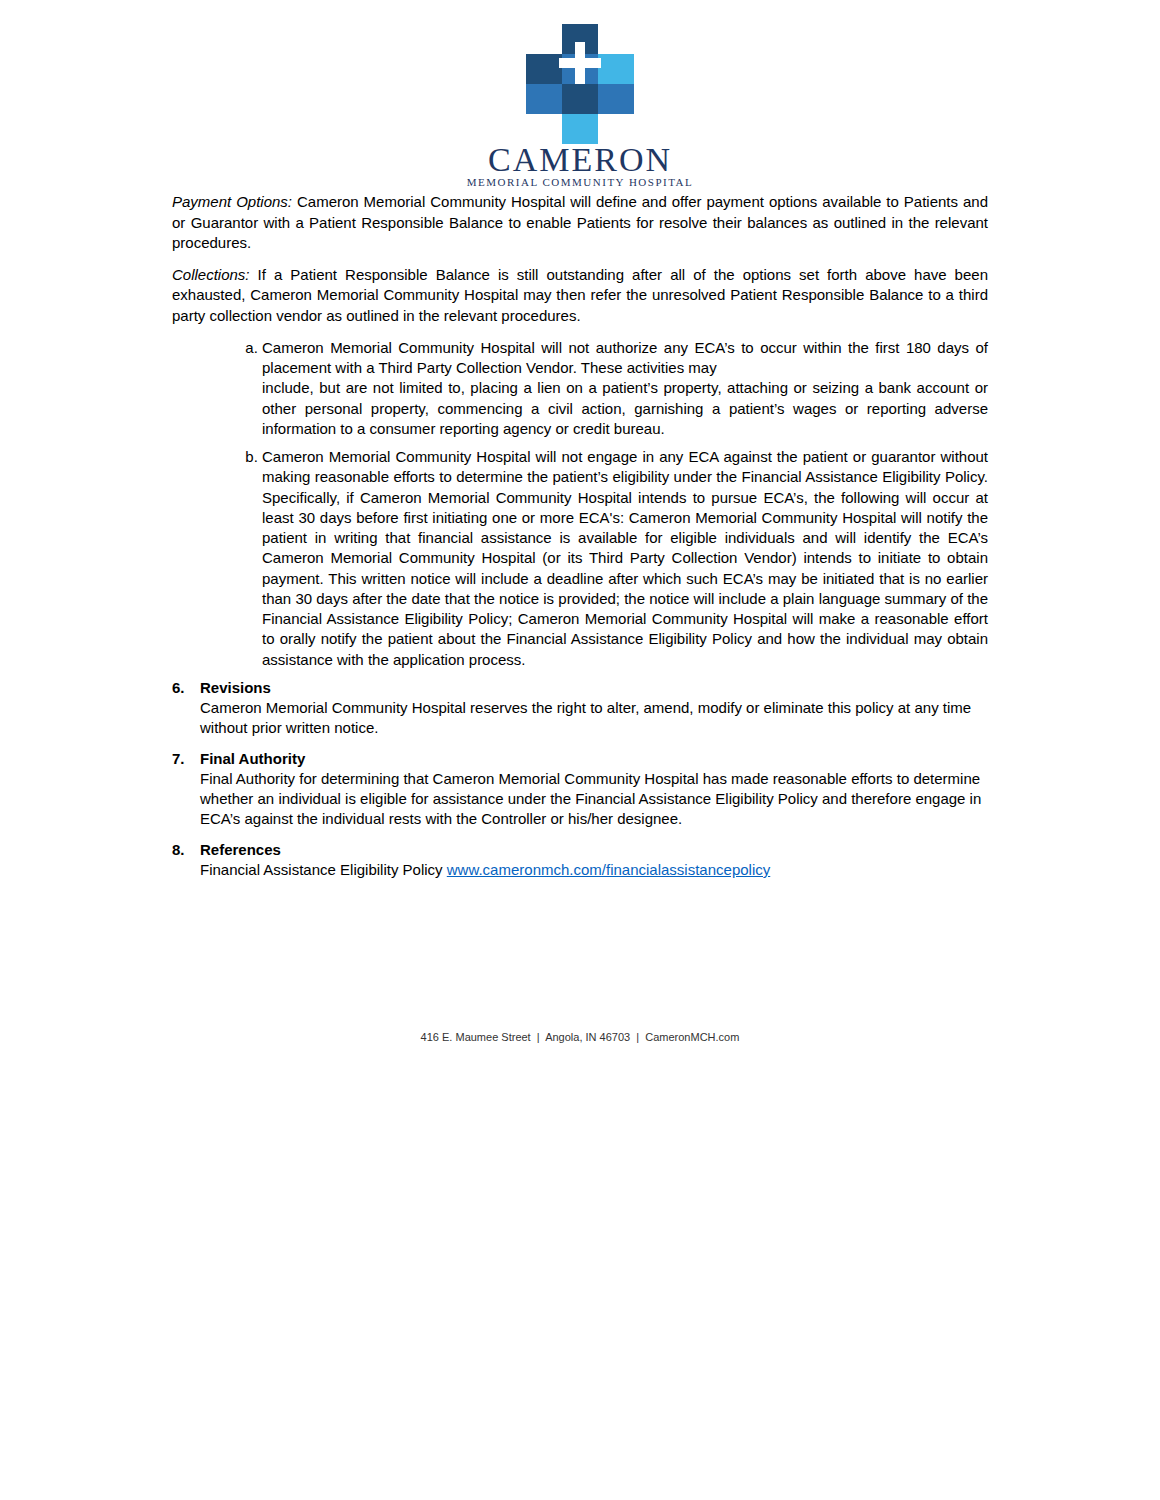CAMERON
Memorial Community Hospital
Payment Options: Cameron Memorial Community Hospital will define and offer payment options available to Patients and or Guarantor with a Patient Responsible Balance to enable Patients for resolve their balances as outlined in the relevant procedures.
Collections: If a Patient Responsible Balance is still outstanding after all of the options set forth above have been exhausted, Cameron Memorial Community Hospital may then refer the unresolved Patient Responsible Balance to a third party collection vendor as outlined in the relevant procedures.
Cameron Memorial Community Hospital will not authorize any ECA’s to occur within the first 180 days of placement with a Third Party Collection Vendor. These activities may
include, but are not limited to, placing a lien on a patient’s property, attaching or seizing a bank account or other personal property, commencing a civil action, garnishing a patient’s wages or reporting adverse information to a consumer reporting agency or credit bureau.
Cameron Memorial Community Hospital will not engage in any ECA against the patient or guarantor without making reasonable efforts to determine the patient’s eligibility under the Financial Assistance Eligibility Policy. Specifically, if Cameron Memorial Community Hospital intends to pursue ECA’s, the following will occur at least 30 days before first initiating one or more ECA's: Cameron Memorial Community Hospital will notify the patient in writing that financial assistance is available for eligible individuals and will identify the ECA’s Cameron Memorial Community Hospital (or its Third Party Collection Vendor) intends to initiate to obtain payment. This written notice will include a deadline after which such ECA’s may be initiated that is no earlier than 30 days after the date that the notice is provided; the notice will include a plain language summary of the Financial Assistance Eligibility Policy; Cameron Memorial Community Hospital will make a reasonable effort to orally notify the patient about the Financial Assistance Eligibility Policy and how the individual may obtain assistance with the application process.
6. Revisions
Cameron Memorial Community Hospital reserves the right to alter, amend, modify or eliminate this policy at any time without prior written notice.
7. Final Authority
Final Authority for determining that Cameron Memorial Community Hospital has made reasonable efforts to determine whether an individual is eligible for assistance under the Financial Assistance Eligibility Policy and therefore engage in ECA’s against the individual rests with the Controller or his/her designee.
8. References
Financial Assistance Eligibility Policy www.cameronmch.com/financialassistancepolicy
416 E. Maumee Street | Angola, IN 46703 | CameronMCH.com